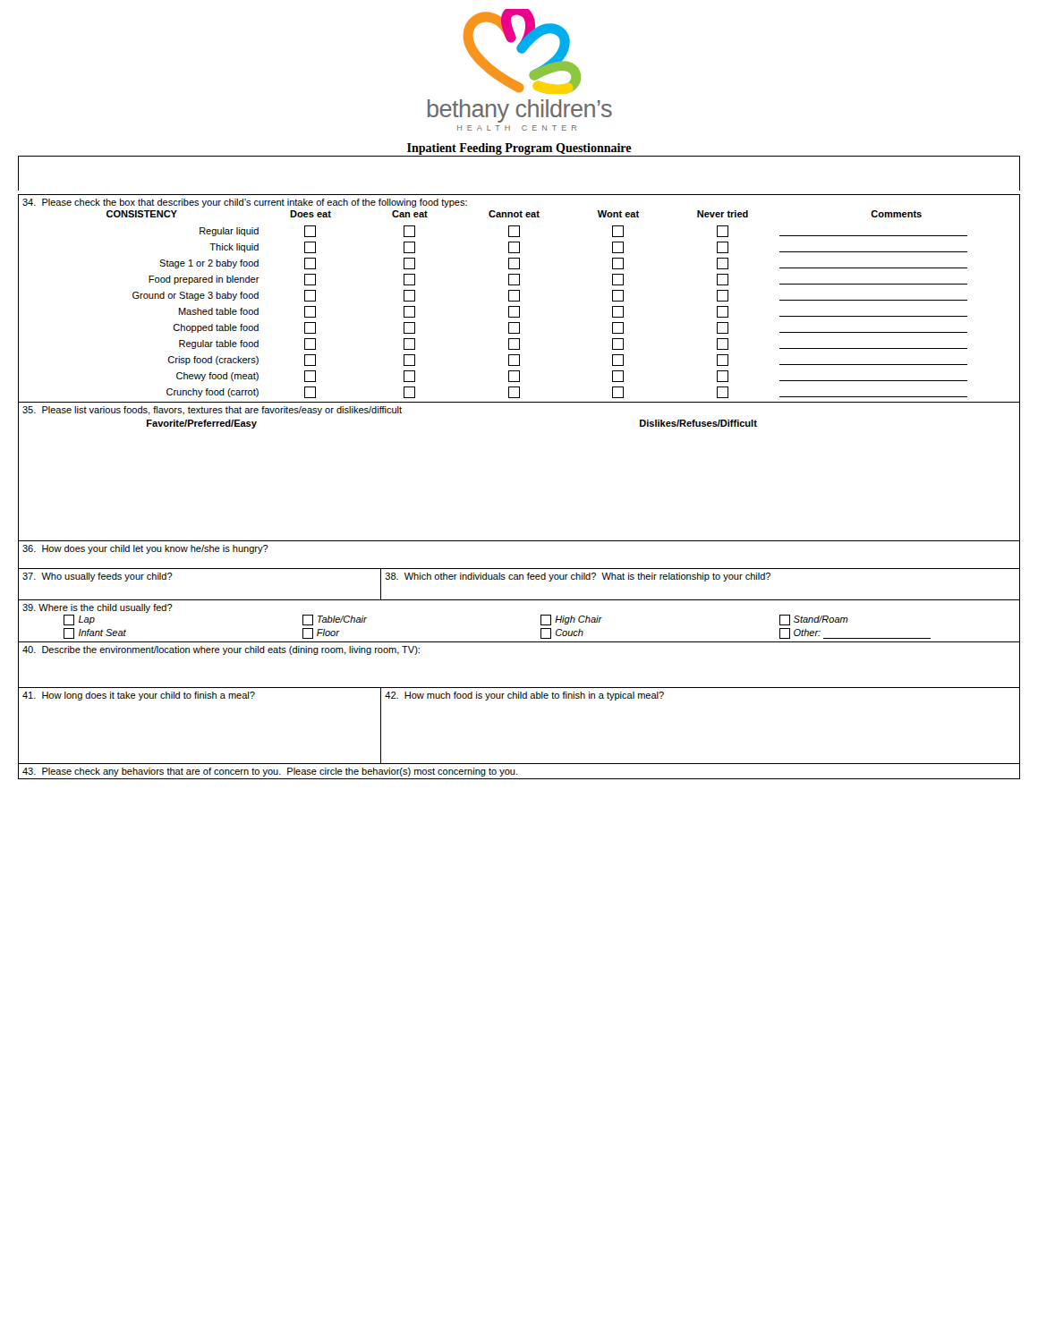bethany children’s
HEALTH CENTER
Inpatient Feeding Program Questionnaire
| 34. Please check the box that describes your child’s current intake of each of the following food types: / CONSISTENCY / Does eat / Can eat / Cannot eat / Wont eat / Never tried / Comments / / --- / --- / --- / --- / --- / --- / --- / / Regular liquid / / / / / / / / Thick liquid / / / / / / / / Stage 1 or 2 baby food / / / / / / / / Food prepared in blender / / / / / / / / Ground or Stage 3 baby food / / / / / / / / Mashed table food / / / / / / / / Chopped table food / / / / / / / / Regular table food / / / / / / / / Crisp food (crackers) / / / / / / / / Chewy food (meat) / / / / / / / / Crunchy food (carrot) / / / / / / / |
| 35. Please list various foods, flavors, textures that are favorites/easy or dislikes/difficult / Favorite/Preferred/Easy / Dislikes/Refuses/Difficult / |
| 36. How does your child let you know he/she is hungry? |
| / 37. Who usually feeds your child? / 38. Which other individuals can feed your child? What is their relationship to your child? / |
| 39. Where is the child usually fed? / / Lap / Table/Chair / High Chair / Stand/Roam / / / Infant Seat / Floor / Couch / Other: / |
| 40. Describe the environment/location where your child eats (dining room, living room, TV): |
| / 41. How long does it take your child to finish a meal? / 42. How much food is your child able to finish in a typical meal? / |
| 43. Please check any behaviors that are of concern to you. Please circle the behavior(s) most concerning to you. |